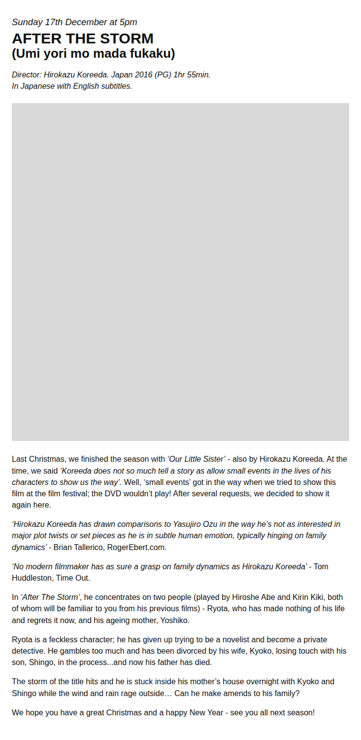Sunday 17th December at 5pm
AFTER THE STORM (Umi yori mo mada fukaku)
Director: Hirokazu Koreeda. Japan 2016 (PG) 1hr 55min.
In Japanese with English subtitles.
Last Christmas, we finished the season with ‘Our Little Sister’ - also by Hirokazu Koreeda. At the time, we said ‘Koreeda does not so much tell a story as allow small events in the lives of his characters to show us the way’. Well, ‘small events’ got in the way when we tried to show this film at the film festival; the DVD wouldn’t play! After several requests, we decided to show it again here.
‘Hirokazu Koreeda has drawn comparisons to Yasujiro Ozu in the way he’s not as interested in major plot twists or set pieces as he is in subtle human emotion, typically hinging on family dynamics’ - Brian Tallerico, RogerEbert.com.
‘No modern filmmaker has as sure a grasp on family dynamics as Hirokazu Koreeda’ - Tom Huddleston, Time Out.
In ‘After The Storm’, he concentrates on two people (played by Hiroshe Abe and Kirin Kiki, both of whom will be familiar to you from his previous films) - Ryota, who has made nothing of his life and regrets it now, and his ageing mother, Yoshiko.
Ryota is a feckless character; he has given up trying to be a novelist and become a private detective. He gambles too much and has been divorced by his wife, Kyoko, losing touch with his son, Shingo, in the process...and now his father has died.
The storm of the title hits and he is stuck inside his mother’s house overnight with Kyoko and Shingo while the wind and rain rage outside… Can he make amends to his family?
We hope you have a great Christmas and a happy New Year - see you all next season!